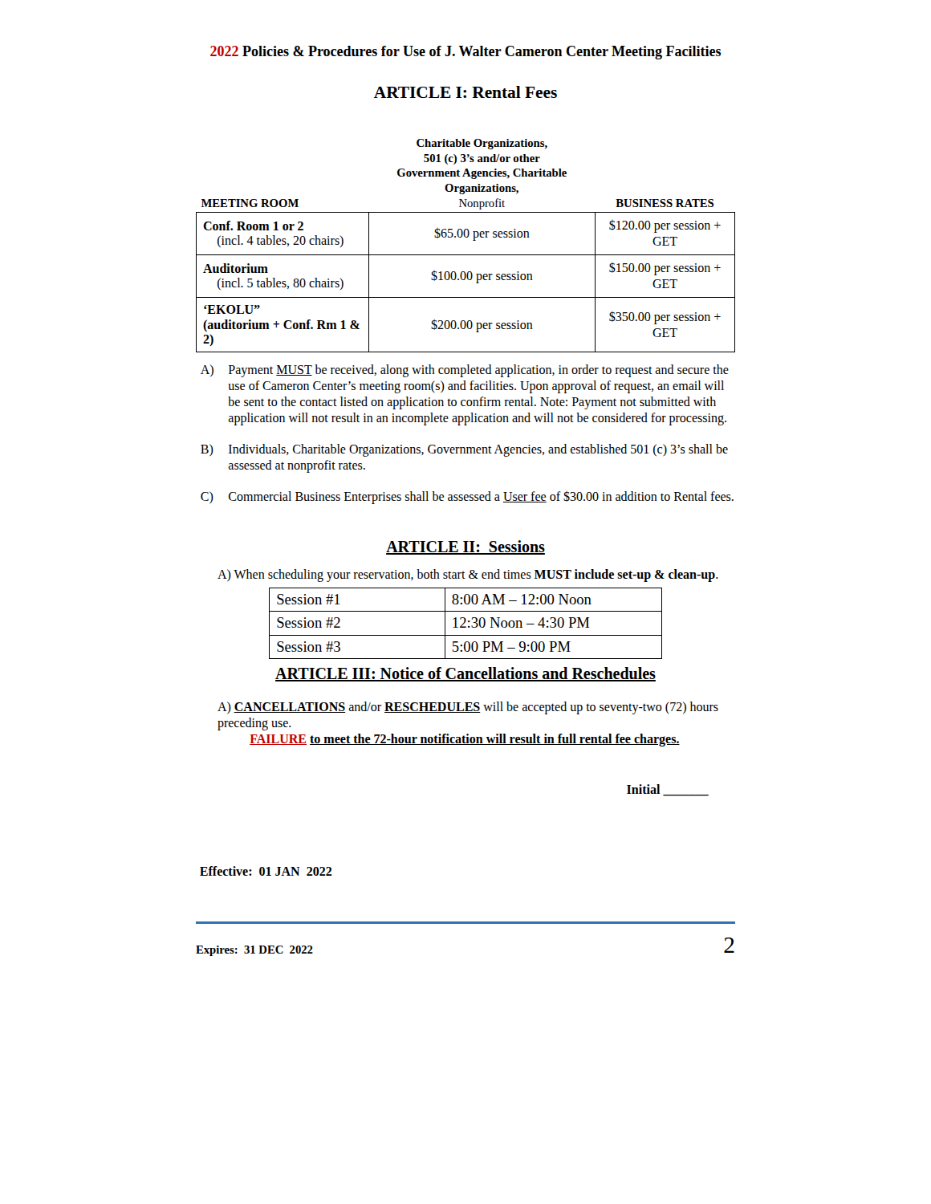2022 Policies & Procedures for Use of J. Walter Cameron Center Meeting Facilities
ARTICLE I: Rental Fees
| MEETING ROOM | Charitable Organizations, 501 (c) 3’s and/or other Government Agencies, Charitable Organizations, Nonprofit | BUSINESS RATES |
| --- | --- | --- |
| Conf. Room 1 or 2 (incl. 4 tables, 20 chairs) | $65.00 per session | $120.00 per session + GET |
| Auditorium (incl. 5 tables, 80 chairs) | $100.00 per session | $150.00 per session + GET |
| ‘EKOLU” (auditorium + Conf. Rm 1 & 2) | $200.00 per session | $350.00 per session + GET |
A) Payment MUST be received, along with completed application, in order to request and secure the use of Cameron Center’s meeting room(s) and facilities. Upon approval of request, an email will be sent to the contact listed on application to confirm rental. Note: Payment not submitted with application will not result in an incomplete application and will not be considered for processing.
B) Individuals, Charitable Organizations, Government Agencies, and established 501 (c) 3’s shall be assessed at nonprofit rates.
C) Commercial Business Enterprises shall be assessed a User fee of $30.00 in addition to Rental fees.
ARTICLE II: Sessions
A) When scheduling your reservation, both start & end times MUST include set-up & clean-up.
| Session #1 | 8:00 AM – 12:00 Noon |
| Session #2 | 12:30 Noon – 4:30 PM |
| Session #3 | 5:00 PM – 9:00 PM |
ARTICLE III: Notice of Cancellations and Reschedules
A) CANCELLATIONS and/or RESCHEDULES will be accepted up to seventy-two (72) hours preceding use. FAILURE to meet the 72-hour notification will result in full rental fee charges.
Initial _______
Effective: 01 JAN 2022
Expires: 31 DEC 2022 2